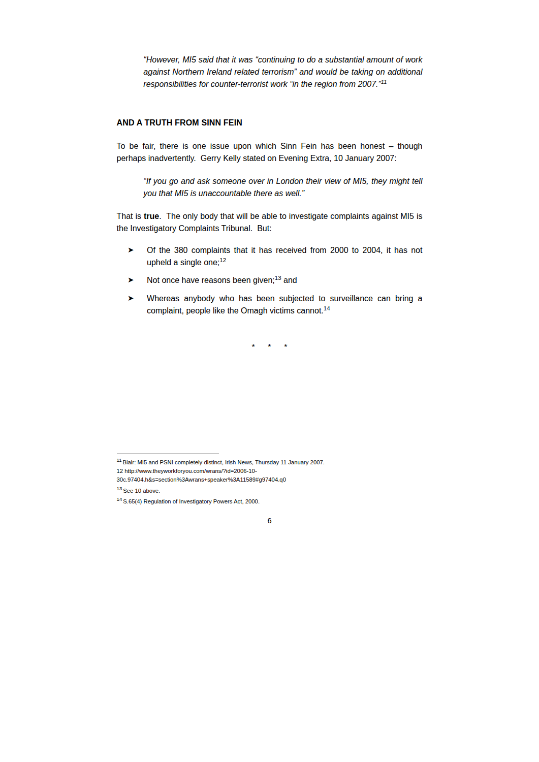“However, MI5 said that it was “continuing to do a substantial amount of work against Northern Ireland related terrorism” and would be taking on additional responsibilities for counter-terrorist work “in the region from 2007.”11
And a truth from Sinn Fein
To be fair, there is one issue upon which Sinn Fein has been honest – though perhaps inadvertently. Gerry Kelly stated on Evening Extra, 10 January 2007:
“If you go and ask someone over in London their view of MI5, they might tell you that MI5 is unaccountable there as well.”
That is true. The only body that will be able to investigate complaints against MI5 is the Investigatory Complaints Tribunal. But:
Of the 380 complaints that it has received from 2000 to 2004, it has not upheld a single one;12
Not once have reasons been given;13 and
Whereas anybody who has been subjected to surveillance can bring a complaint, people like the Omagh victims cannot.14
***
11 Blair: MI5 and PSNI completely distinct, Irish News, Thursday 11 January 2007.
12 http://www.theyworkforyou.com/wrans/?id=2006-10-
30c.97404.h&s=section%3Awrans+speaker%3A11589#g97404.q0
13 See 10 above.
14 S.65(4) Regulation of Investigatory Powers Act, 2000.
6